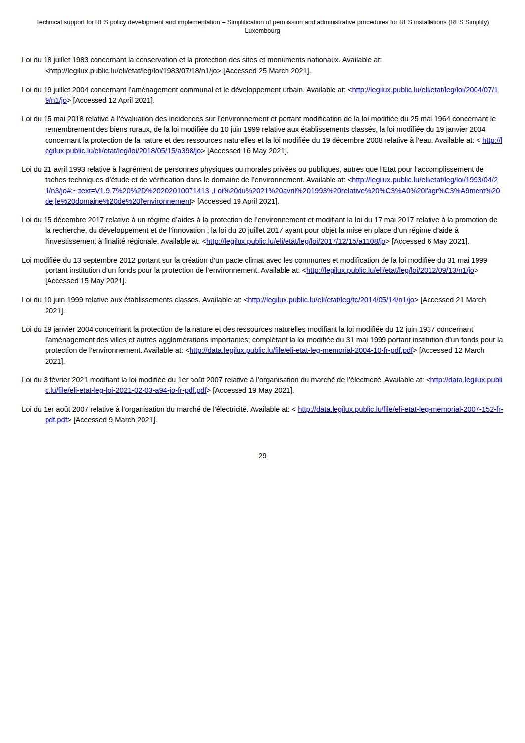Technical support for RES policy development and implementation – Simplification of permission and administrative procedures for RES installations (RES Simplify)
Luxembourg
Loi du 18 juillet 1983 concernant la conservation et la protection des sites et monuments nationaux. Available at: <http://legilux.public.lu/eli/etat/leg/loi/1983/07/18/n1/jo> [Accessed 25 March 2021].
Loi du 19 juillet 2004 concernant l’aménagement communal et le développement urbain. Available at: <http://legilux.public.lu/eli/etat/leg/loi/2004/07/19/n1/jo> [Accessed 12 April 2021].
Loi du 15 mai 2018 relative à l’évaluation des incidences sur l’environnement et portant modification de la loi modifiée du 25 mai 1964 concernant le remembrement des biens ruraux, de la loi modifiée du 10 juin 1999 relative aux établissements classés, la loi modifiée du 19 janvier 2004 concernant la protection de la nature et des ressources naturelles et la loi modifiée du 19 décembre 2008 relative à l’eau. Available at: < http://legilux.public.lu/eli/etat/leg/loi/2018/05/15/a398/jo> [Accessed 16 May 2021].
Loi du 21 avril 1993 relative à l’agrément de personnes physiques ou morales privées ou publiques, autres que l’Etat pour l’accomplissement de taches techniques d’étude et de vérification dans le domaine de l’environnement. Available at: <http://legilux.public.lu/eli/etat/leg/loi/1993/04/21/n3/jo#:~:text=V1.9.7%20%2D%20202010071413-,Loi%20du%2021%20avril%201993%20relative%20%C3%A0%20l'agr%C3%A9ment%20de,le%20domaine%20de%20l'environnement> [Accessed 19 April 2021].
Loi du 15 décembre 2017 relative à un régime d’aides à la protection de l’environnement et modifiant la loi du 17 mai 2017 relative à la promotion de la recherche, du développement et de l’innovation ; la loi du 20 juillet 2017 ayant pour objet la mise en place d’un régime d’aide à l’investissement à finalité régionale. Available at: <http://legilux.public.lu/eli/etat/leg/loi/2017/12/15/a1108/jo> [Accessed 6 May 2021].
Loi modifiée du 13 septembre 2012 portant sur la création d’un pacte climat avec les communes et modification de la loi modifiée du 31 mai 1999 portant institution d’un fonds pour la protection de l’environnement. Available at: <http://legilux.public.lu/eli/etat/leg/loi/2012/09/13/n1/jo> [Accessed 15 May 2021].
Loi du 10 juin 1999 relative aux établissements classes. Available at: <http://legilux.public.lu/eli/etat/leg/tc/2014/05/14/n1/jo> [Accessed 21 March 2021].
Loi du 19 janvier 2004 concernant la protection de la nature et des ressources naturelles modifiant la loi modifiée du 12 juin 1937 concernant l’aménagement des villes et autres agglomérations importantes; complétant la loi modifiée du 31 mai 1999 portant institution d’un fonds pour la protection de l’environnement. Available at: <http://data.legilux.public.lu/file/eli-etat-leg-memorial-2004-10-fr-pdf.pdf> [Accessed 12 March 2021].
Loi du 3 février 2021 modifiant la loi modifiée du 1er août 2007 relative à l’organisation du marché de l’électricité. Available at: <http://data.legilux.public.lu/file/eli-etat-leg-loi-2021-02-03-a94-jo-fr-pdf.pdf> [Accessed 19 May 2021].
Loi du 1er août 2007 relative à l’organisation du marché de l’électricité. Available at: < http://data.legilux.public.lu/file/eli-etat-leg-memorial-2007-152-fr-pdf.pdf> [Accessed 9 March 2021].
29